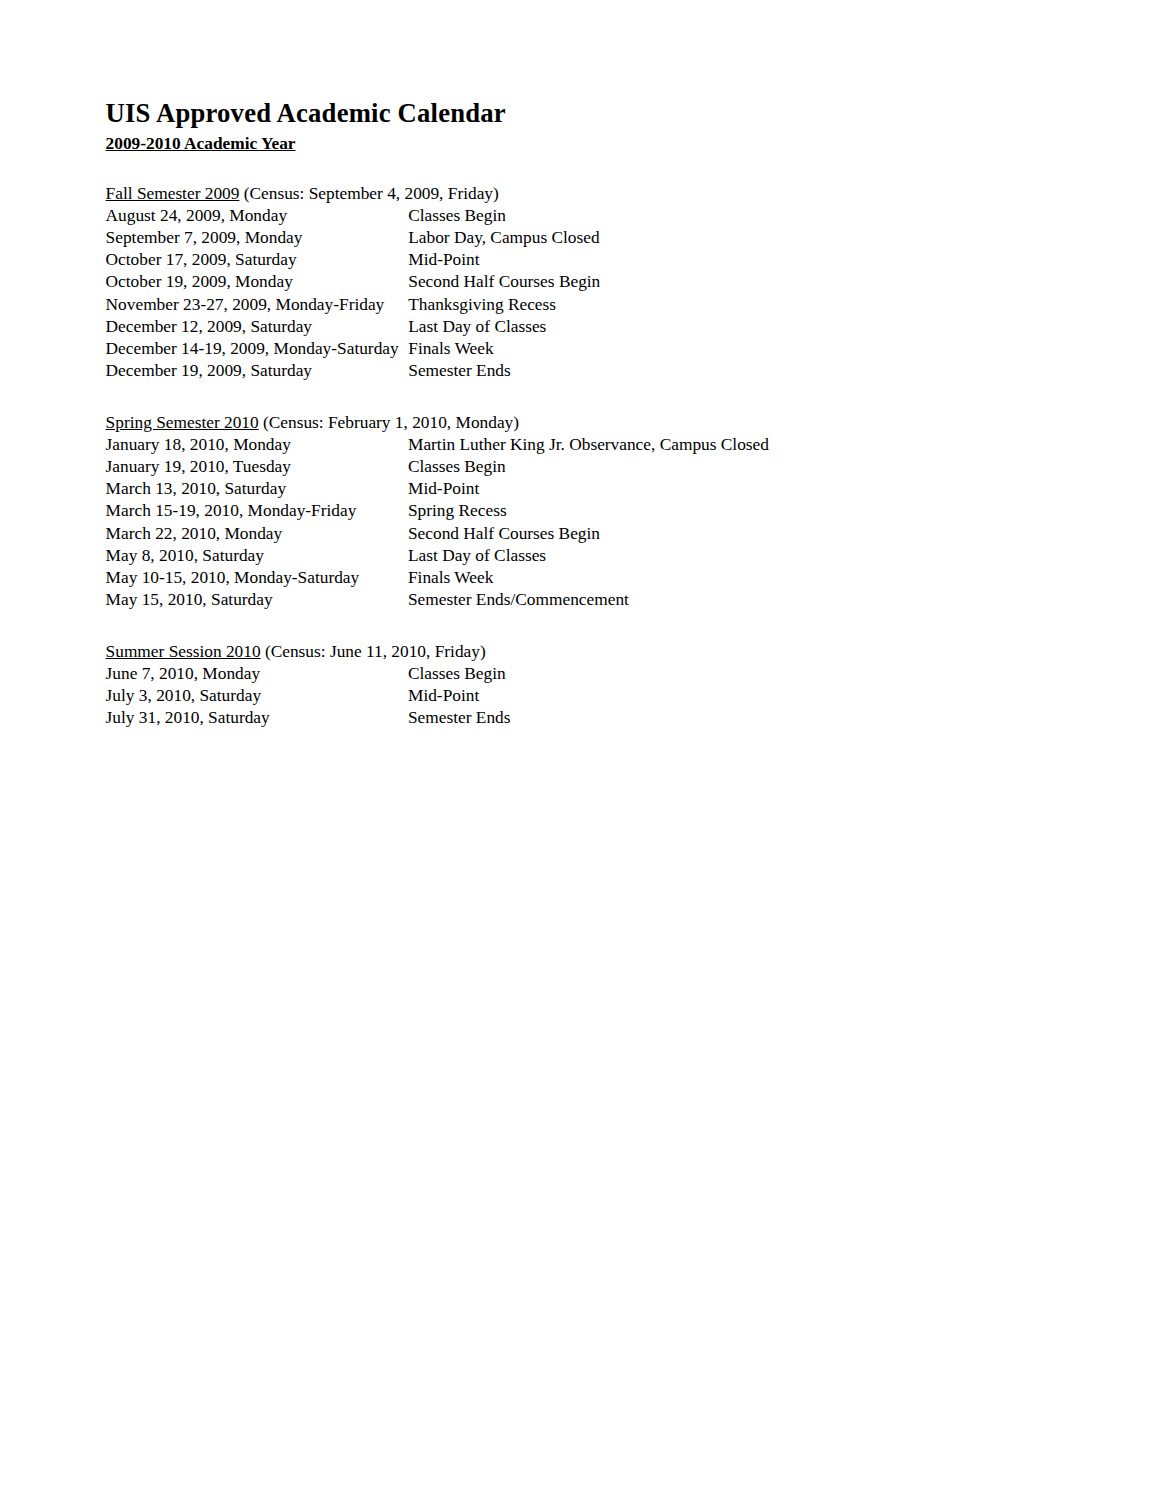UIS Approved Academic Calendar
2009-2010 Academic Year
Fall Semester 2009 (Census: September 4, 2009, Friday)
| August 24, 2009, Monday | Classes Begin |
| September 7, 2009, Monday | Labor Day, Campus Closed |
| October 17, 2009, Saturday | Mid-Point |
| October 19, 2009, Monday | Second Half Courses Begin |
| November 23-27, 2009, Monday-Friday | Thanksgiving Recess |
| December 12, 2009, Saturday | Last Day of Classes |
| December 14-19, 2009, Monday-Saturday | Finals Week |
| December 19, 2009, Saturday | Semester Ends |
Spring Semester 2010 (Census: February 1, 2010, Monday)
| January 18, 2010, Monday | Martin Luther King Jr. Observance, Campus Closed |
| January 19, 2010, Tuesday | Classes Begin |
| March 13, 2010, Saturday | Mid-Point |
| March 15-19, 2010, Monday-Friday | Spring Recess |
| March 22, 2010, Monday | Second Half Courses Begin |
| May 8, 2010, Saturday | Last Day of Classes |
| May 10-15, 2010, Monday-Saturday | Finals Week |
| May 15, 2010, Saturday | Semester Ends/Commencement |
Summer Session 2010 (Census: June 11, 2010, Friday)
| June 7, 2010, Monday | Classes Begin |
| July 3, 2010, Saturday | Mid-Point |
| July 31, 2010, Saturday | Semester Ends |